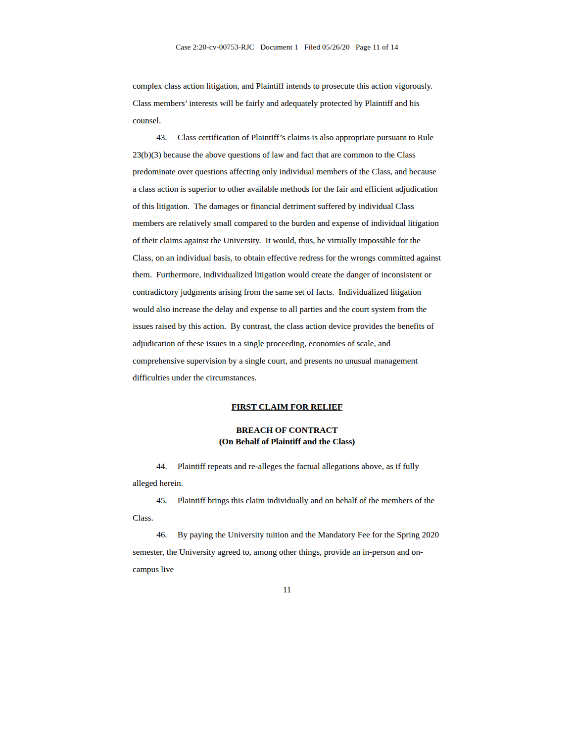Case 2:20-cv-00753-RJC Document 1 Filed 05/26/20 Page 11 of 14
complex class action litigation, and Plaintiff intends to prosecute this action vigorously. Class members’ interests will be fairly and adequately protected by Plaintiff and his counsel.
43. Class certification of Plaintiff’s claims is also appropriate pursuant to Rule 23(b)(3) because the above questions of law and fact that are common to the Class predominate over questions affecting only individual members of the Class, and because a class action is superior to other available methods for the fair and efficient adjudication of this litigation. The damages or financial detriment suffered by individual Class members are relatively small compared to the burden and expense of individual litigation of their claims against the University. It would, thus, be virtually impossible for the Class, on an individual basis, to obtain effective redress for the wrongs committed against them. Furthermore, individualized litigation would create the danger of inconsistent or contradictory judgments arising from the same set of facts. Individualized litigation would also increase the delay and expense to all parties and the court system from the issues raised by this action. By contrast, the class action device provides the benefits of adjudication of these issues in a single proceeding, economies of scale, and comprehensive supervision by a single court, and presents no unusual management difficulties under the circumstances.
FIRST CLAIM FOR RELIEF
BREACH OF CONTRACT
(On Behalf of Plaintiff and the Class)
44. Plaintiff repeats and re-alleges the factual allegations above, as if fully alleged herein.
45. Plaintiff brings this claim individually and on behalf of the members of the Class.
46. By paying the University tuition and the Mandatory Fee for the Spring 2020 semester, the University agreed to, among other things, provide an in-person and on-campus live
11